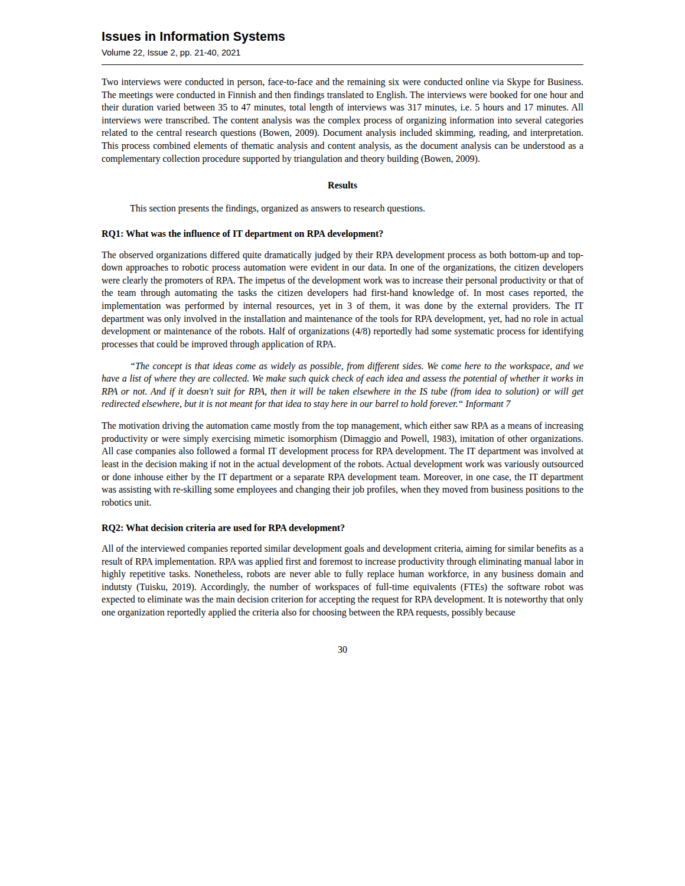Issues in Information Systems
Volume 22, Issue 2, pp. 21-40, 2021
Two interviews were conducted in person, face-to-face and the remaining six were conducted online via Skype for Business. The meetings were conducted in Finnish and then findings translated to English. The interviews were booked for one hour and their duration varied between 35 to 47 minutes, total length of interviews was 317 minutes, i.e. 5 hours and 17 minutes. All interviews were transcribed. The content analysis was the complex process of organizing information into several categories related to the central research questions (Bowen, 2009). Document analysis included skimming, reading, and interpretation. This process combined elements of thematic analysis and content analysis, as the document analysis can be understood as a complementary collection procedure supported by triangulation and theory building (Bowen, 2009).
Results
This section presents the findings, organized as answers to research questions.
RQ1: What was the influence of IT department on RPA development?
The observed organizations differed quite dramatically judged by their RPA development process as both bottom-up and top-down approaches to robotic process automation were evident in our data. In one of the organizations, the citizen developers were clearly the promoters of RPA. The impetus of the development work was to increase their personal productivity or that of the team through automating the tasks the citizen developers had first-hand knowledge of. In most cases reported, the implementation was performed by internal resources, yet in 3 of them, it was done by the external providers. The IT department was only involved in the installation and maintenance of the tools for RPA development, yet, had no role in actual development or maintenance of the robots. Half of organizations (4/8) reportedly had some systematic process for identifying processes that could be improved through application of RPA.
“The concept is that ideas come as widely as possible, from different sides. We come here to the workspace, and we have a list of where they are collected. We make such quick check of each idea and assess the potential of whether it works in RPA or not. And if it doesn't suit for RPA, then it will be taken elsewhere in the IS tube (from idea to solution) or will get redirected elsewhere, but it is not meant for that idea to stay here in our barrel to hold forever.“ Informant 7
The motivation driving the automation came mostly from the top management, which either saw RPA as a means of increasing productivity or were simply exercising mimetic isomorphism (Dimaggio and Powell, 1983), imitation of other organizations. All case companies also followed a formal IT development process for RPA development. The IT department was involved at least in the decision making if not in the actual development of the robots. Actual development work was variously outsourced or done inhouse either by the IT department or a separate RPA development team. Moreover, in one case, the IT department was assisting with re-skilling some employees and changing their job profiles, when they moved from business positions to the robotics unit.
RQ2: What decision criteria are used for RPA development?
All of the interviewed companies reported similar development goals and development criteria, aiming for similar benefits as a result of RPA implementation. RPA was applied first and foremost to increase productivity through eliminating manual labor in highly repetitive tasks. Nonetheless, robots are never able to fully replace human workforce, in any business domain and indutsty (Tuisku, 2019). Accordingly, the number of workspaces of full-time equivalents (FTEs) the software robot was expected to eliminate was the main decision criterion for accepting the request for RPA development. It is noteworthy that only one organization reportedly applied the criteria also for choosing between the RPA requests, possibly because
30